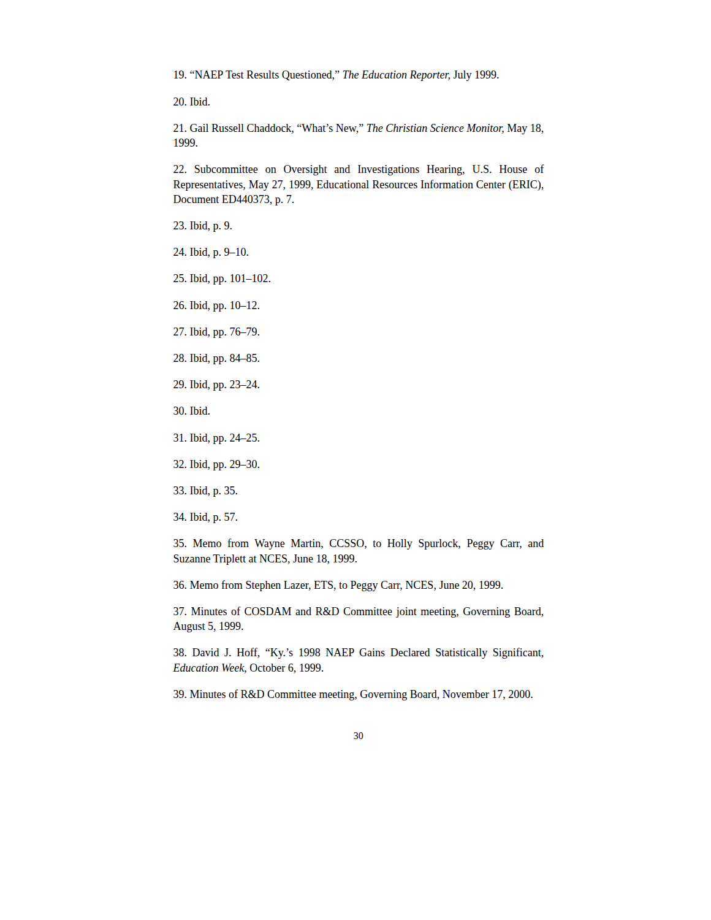19. “NAEP Test Results Questioned,” The Education Reporter, July 1999.
20. Ibid.
21. Gail Russell Chaddock, “What’s New,” The Christian Science Monitor, May 18, 1999.
22. Subcommittee on Oversight and Investigations Hearing, U.S. House of Representatives, May 27, 1999, Educational Resources Information Center (ERIC), Document ED440373, p. 7.
23. Ibid, p. 9.
24. Ibid, p. 9–10.
25. Ibid, pp. 101–102.
26. Ibid, pp. 10–12.
27. Ibid, pp. 76–79.
28. Ibid, pp. 84–85.
29. Ibid, pp. 23–24.
30. Ibid.
31. Ibid, pp. 24–25.
32. Ibid, pp. 29–30.
33. Ibid, p. 35.
34. Ibid, p. 57.
35. Memo from Wayne Martin, CCSSO, to Holly Spurlock, Peggy Carr, and Suzanne Triplett at NCES, June 18, 1999.
36. Memo from Stephen Lazer, ETS, to Peggy Carr, NCES, June 20, 1999.
37. Minutes of COSDAM and R&D Committee joint meeting, Governing Board, August 5, 1999.
38. David J. Hoff, “Ky.’s 1998 NAEP Gains Declared Statistically Significant, Education Week, October 6, 1999.
39. Minutes of R&D Committee meeting, Governing Board, November 17, 2000.
30